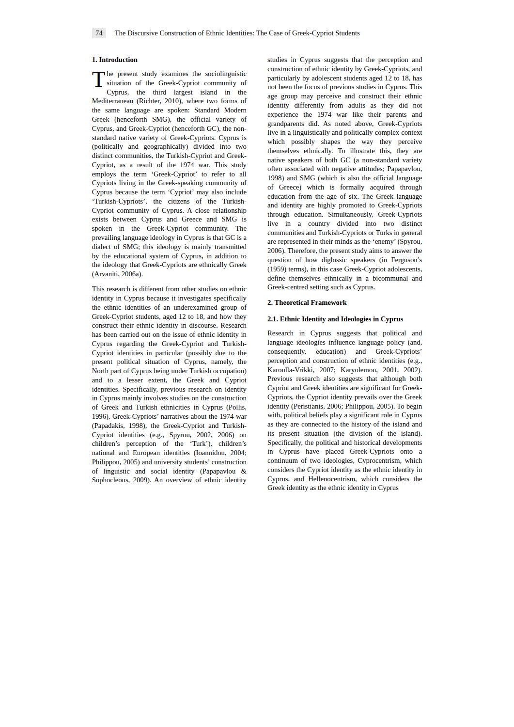74 The Discursive Construction of Ethnic Identities: The Case of Greek-Cypriot Students
1. Introduction
The present study examines the sociolinguistic situation of the Greek-Cypriot community of Cyprus, the third largest island in the Mediterranean (Richter, 2010), where two forms of the same language are spoken: Standard Modern Greek (henceforth SMG), the official variety of Cyprus, and Greek-Cypriot (henceforth GC), the non-standard native variety of Greek-Cypriots. Cyprus is (politically and geographically) divided into two distinct communities, the Turkish-Cypriot and Greek-Cypriot, as a result of the 1974 war. This study employs the term ‘Greek-Cypriot’ to refer to all Cypriots living in the Greek-speaking community of Cyprus because the term ‘Cypriot’ may also include ‘Turkish-Cypriots’, the citizens of the Turkish-Cypriot community of Cyprus. A close relationship exists between Cyprus and Greece and SMG is spoken in the Greek-Cypriot community. The prevailing language ideology in Cyprus is that GC is a dialect of SMG; this ideology is mainly transmitted by the educational system of Cyprus, in addition to the ideology that Greek-Cypriots are ethnically Greek (Arvaniti, 2006a).
This research is different from other studies on ethnic identity in Cyprus because it investigates specifically the ethnic identities of an underexamined group of Greek-Cypriot students, aged 12 to 18, and how they construct their ethnic identity in discourse. Research has been carried out on the issue of ethnic identity in Cyprus regarding the Greek-Cypriot and Turkish-Cypriot identities in particular (possibly due to the present political situation of Cyprus, namely, the North part of Cyprus being under Turkish occupation) and to a lesser extent, the Greek and Cypriot identities. Specifically, previous research on identity in Cyprus mainly involves studies on the construction of Greek and Turkish ethnicities in Cyprus (Pollis, 1996), Greek-Cypriots’ narratives about the 1974 war (Papadakis, 1998), the Greek-Cypriot and Turkish-Cypriot identities (e.g., Spyrou, 2002, 2006) on children’s perception of the ‘Turk’), children’s national and European identities (Ioannidou, 2004; Philippou, 2005) and university students’ construction of linguistic and social identity (Papapavlou & Sophocleous, 2009). An overview of ethnic identity studies in Cyprus suggests that the perception and construction of ethnic identity by Greek-Cypriots, and particularly by adolescent students aged 12 to 18, has not been the focus of previous studies in Cyprus. This age group may perceive and construct their ethnic identity differently from adults as they did not experience the 1974 war like their parents and grandparents did. As noted above, Greek-Cypriots live in a linguistically and politically complex context which possibly shapes the way they perceive themselves ethnically. To illustrate this, they are native speakers of both GC (a non-standard variety often associated with negative attitudes; Papapavlou, 1998) and SMG (which is also the official language of Greece) which is formally acquired through education from the age of six. The Greek language and identity are highly promoted to Greek-Cypriots through education. Simultaneously, Greek-Cypriots live in a country divided into two distinct communities and Turkish-Cypriots or Turks in general are represented in their minds as the ‘enemy’ (Spyrou, 2006). Therefore, the present study aims to answer the question of how diglossic speakers (in Ferguson’s (1959) terms), in this case Greek-Cypriot adolescents, define themselves ethnically in a bicommunal and Greek-centred setting such as Cyprus.
2. Theoretical Framework
2.1. Ethnic Identity and Ideologies in Cyprus
Research in Cyprus suggests that political and language ideologies influence language policy (and, consequently, education) and Greek-Cypriots’ perception and construction of ethnic identities (e.g., Karoulla-Vrikki, 2007; Karyolemou, 2001, 2002). Previous research also suggests that although both Cypriot and Greek identities are significant for Greek-Cypriots, the Cypriot identity prevails over the Greek identity (Peristianis, 2006; Philippou, 2005). To begin with, political beliefs play a significant role in Cyprus as they are connected to the history of the island and its present situation (the division of the island). Specifically, the political and historical developments in Cyprus have placed Greek-Cypriots onto a continuum of two ideologies, Cyprocentrism, which considers the Cypriot identity as the ethnic identity in Cyprus, and Hellenocentrism, which considers the Greek identity as the ethnic identity in Cyprus